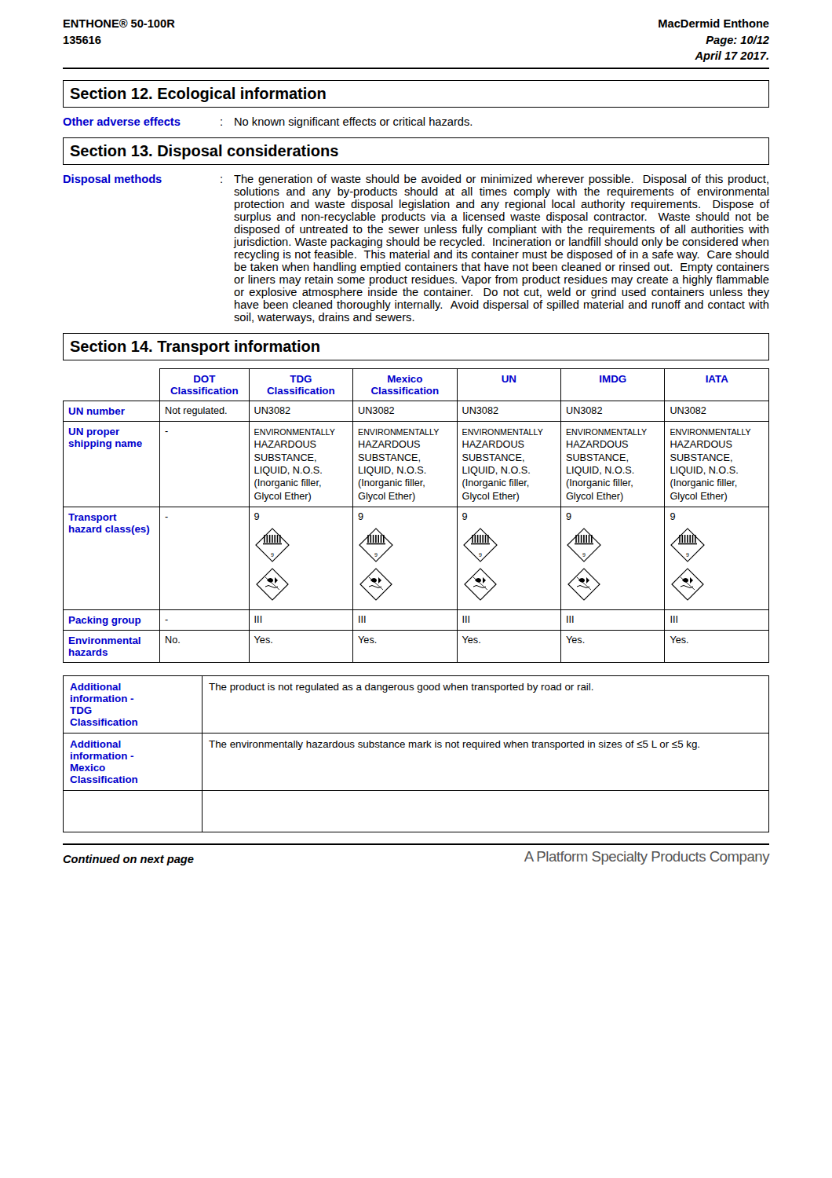ENTHONE® 50-100R
135616
MacDermid Enthone
Page: 10/12
April 17 2017.
Section 12. Ecological information
Other adverse effects
:
No known significant effects or critical hazards.
Section 13. Disposal considerations
Disposal methods
:
The generation of waste should be avoided or minimized wherever possible. Disposal of this product, solutions and any by-products should at all times comply with the requirements of environmental protection and waste disposal legislation and any regional local authority requirements. Dispose of surplus and non-recyclable products via a licensed waste disposal contractor. Waste should not be disposed of untreated to the sewer unless fully compliant with the requirements of all authorities with jurisdiction. Waste packaging should be recycled. Incineration or landfill should only be considered when recycling is not feasible. This material and its container must be disposed of in a safe way. Care should be taken when handling emptied containers that have not been cleaned or rinsed out. Empty containers or liners may retain some product residues. Vapor from product residues may create a highly flammable or explosive atmosphere inside the container. Do not cut, weld or grind used containers unless they have been cleaned thoroughly internally. Avoid dispersal of spilled material and runoff and contact with soil, waterways, drains and sewers.
Section 14. Transport information
| | DOT Classification | TDG Classification | Mexico Classification | UN | IMDG | IATA |
| --- | --- | --- | --- | --- | --- | --- |
| UN number | Not regulated. | UN3082 | UN3082 | UN3082 | UN3082 | UN3082 |
| UN proper shipping name | - | ENVIRONMENTALLY HAZARDOUS SUBSTANCE, LIQUID, N.O.S. (Inorganic filler, Glycol Ether) | ENVIRONMENTALLY HAZARDOUS SUBSTANCE, LIQUID, N.O.S. (Inorganic filler, Glycol Ether) | ENVIRONMENTALLY HAZARDOUS SUBSTANCE, LIQUID, N.O.S. (Inorganic filler, Glycol Ether) | ENVIRONMENTALLY HAZARDOUS SUBSTANCE, LIQUID, N.O.S. (Inorganic filler, Glycol Ether) | ENVIRONMENTALLY HAZARDOUS SUBSTANCE, LIQUID, N.O.S. (Inorganic filler, Glycol Ether) |
| Transport hazard class(es) | - | 9 9 | 9 9 | 9 9 | 9 9 | 9 9 |
| Packing group | - | III | III | III | III | III |
| Environmental hazards | No. | Yes. | Yes. | Yes. | Yes. | Yes. |
| Additional information - TDG Classification | The product is not regulated as a dangerous good when transported by road or rail. |
| Additional information - Mexico Classification | The environmentally hazardous substance mark is not required when transported in sizes of ≤5 L or ≤5 kg. |
Continued on next page
A Platform Specialty Products Company